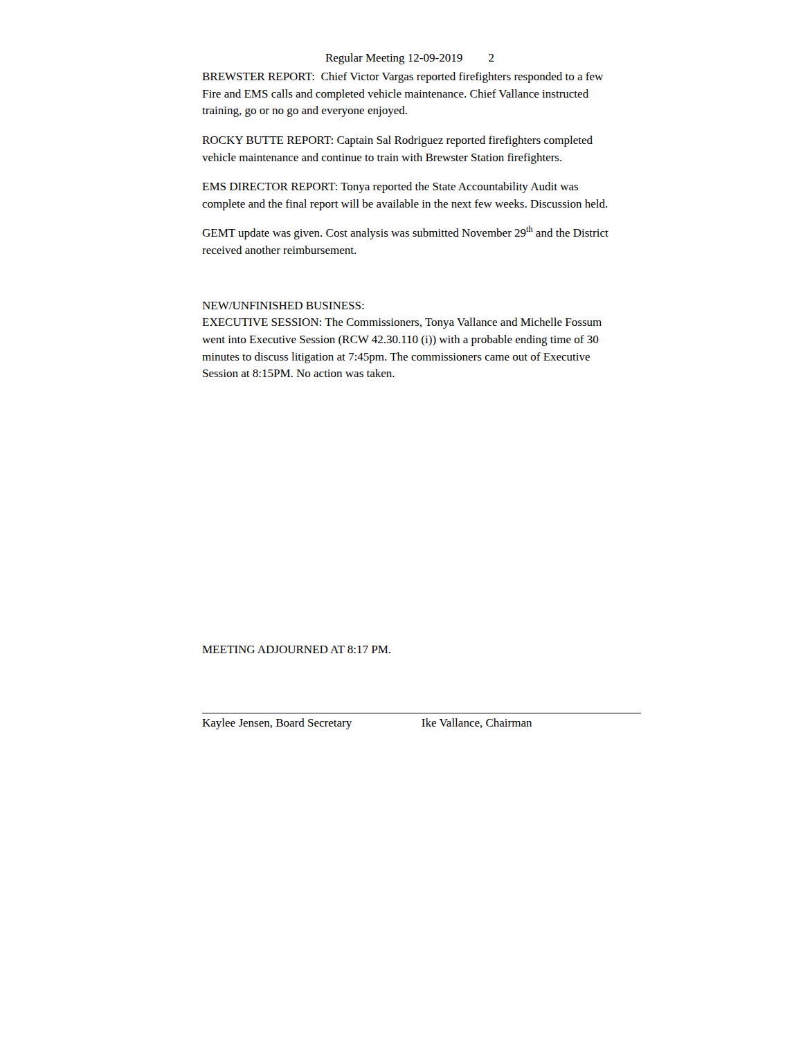Regular Meeting 12-09-20192
BREWSTER REPORT: Chief Victor Vargas reported firefighters responded to a few Fire and EMS calls and completed vehicle maintenance. Chief Vallance instructed training, go or no go and everyone enjoyed.
ROCKY BUTTE REPORT: Captain Sal Rodriguez reported firefighters completed vehicle maintenance and continue to train with Brewster Station firefighters.
EMS DIRECTOR REPORT: Tonya reported the State Accountability Audit was complete and the final report will be available in the next few weeks. Discussion held.
GEMT update was given. Cost analysis was submitted November 29th and the District received another reimbursement.
NEW/UNFINISHED BUSINESS:
EXECUTIVE SESSION: The Commissioners, Tonya Vallance and Michelle Fossum went into Executive Session (RCW 42.30.110 (i)) with a probable ending time of 30 minutes to discuss litigation at 7:45pm. The commissioners came out of Executive Session at 8:15PM. No action was taken.
MEETING ADJOURNED AT 8:17 PM.
| Kaylee Jensen, Board Secretary | Ike Vallance, Chairman |